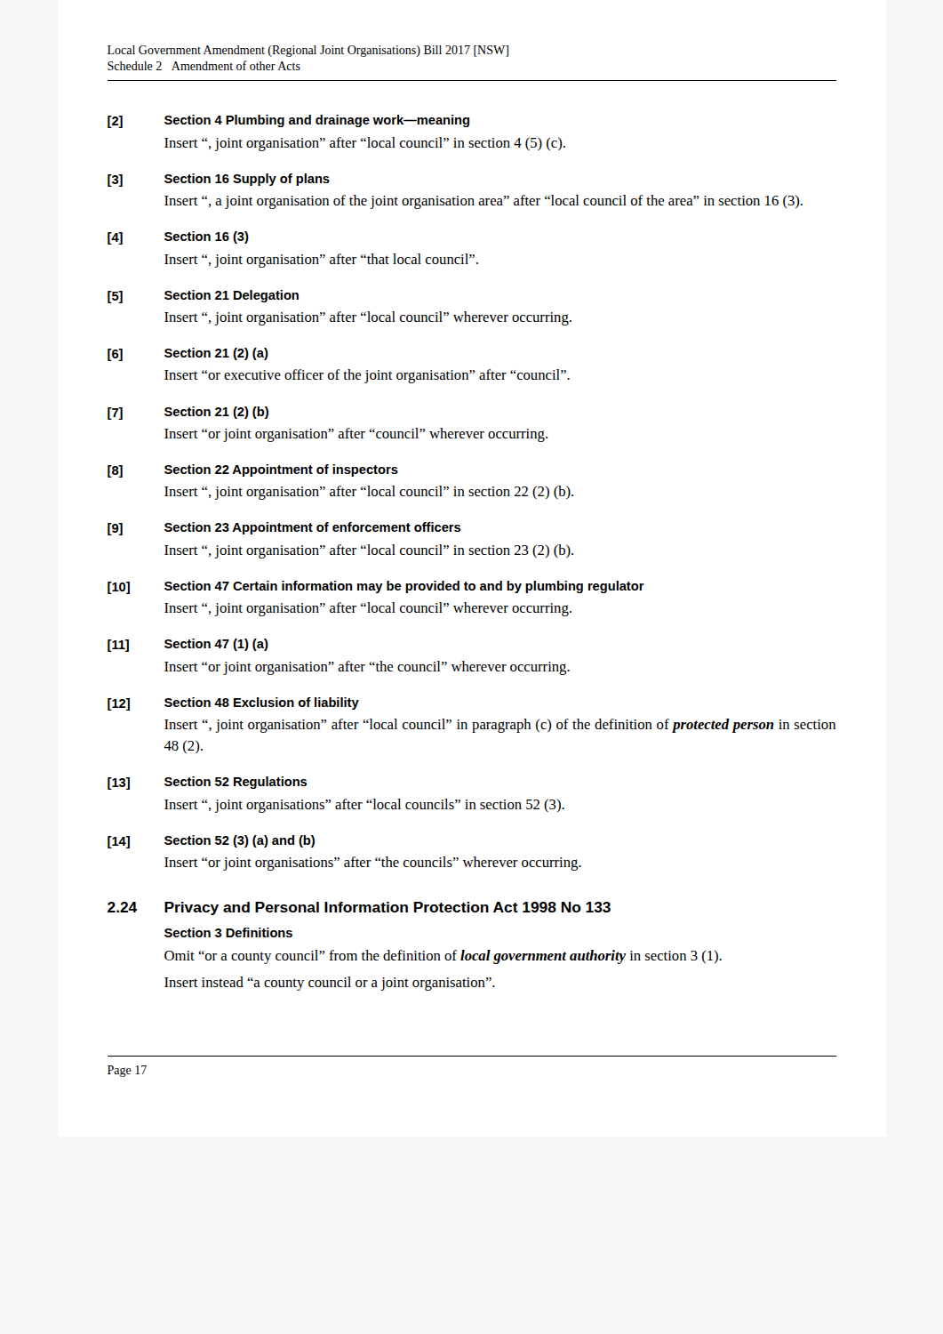Local Government Amendment (Regional Joint Organisations) Bill 2017 [NSW] Schedule 2 Amendment of other Acts
[2]
Section 4 Plumbing and drainage work—meaning
Insert “, joint organisation” after “local council” in section 4 (5) (c).
[3]
Section 16 Supply of plans
Insert “, a joint organisation of the joint organisation area” after “local council of the area” in section 16 (3).
[4]
Section 16 (3)
Insert “, joint organisation” after “that local council”.
[5]
Section 21 Delegation
Insert “, joint organisation” after “local council” wherever occurring.
[6]
Section 21 (2) (a)
Insert “or executive officer of the joint organisation” after “council”.
[7]
Section 21 (2) (b)
Insert “or joint organisation” after “council” wherever occurring.
[8]
Section 22 Appointment of inspectors
Insert “, joint organisation” after “local council” in section 22 (2) (b).
[9]
Section 23 Appointment of enforcement officers
Insert “, joint organisation” after “local council” in section 23 (2) (b).
[10]
Section 47 Certain information may be provided to and by plumbing regulator
Insert “, joint organisation” after “local council” wherever occurring.
[11]
Section 47 (1) (a)
Insert “or joint organisation” after “the council” wherever occurring.
[12]
Section 48 Exclusion of liability
Insert “, joint organisation” after “local council” in paragraph (c) of the definition of protected person in section 48 (2).
[13]
Section 52 Regulations
Insert “, joint organisations” after “local councils” in section 52 (3).
[14]
Section 52 (3) (a) and (b)
Insert “or joint organisations” after “the councils” wherever occurring.
2.24
Privacy and Personal Information Protection Act 1998 No 133
Section 3 Definitions
Omit “or a county council” from the definition of local government authority in section 3 (1).
Insert instead “a county council or a joint organisation”.
Page 17